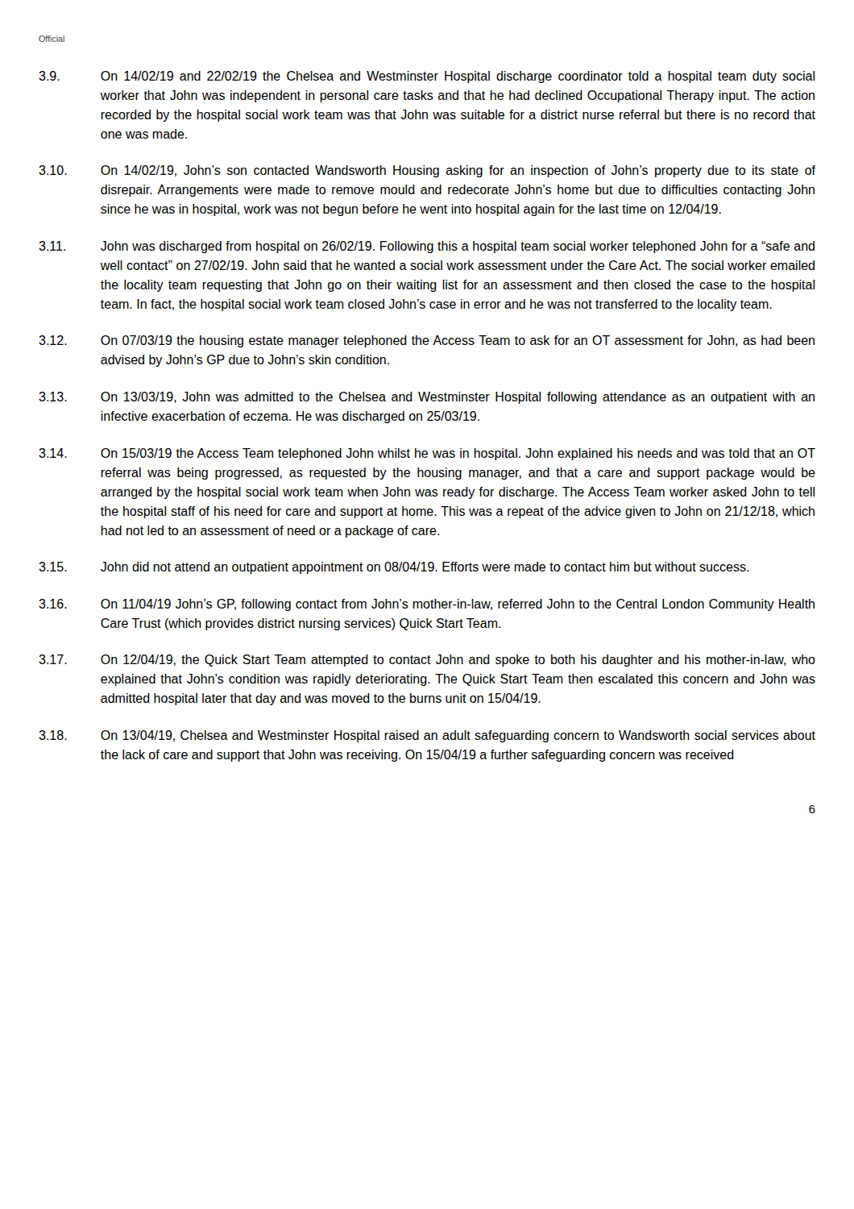Official
3.9. On 14/02/19 and 22/02/19 the Chelsea and Westminster Hospital discharge coordinator told a hospital team duty social worker that John was independent in personal care tasks and that he had declined Occupational Therapy input. The action recorded by the hospital social work team was that John was suitable for a district nurse referral but there is no record that one was made.
3.10. On 14/02/19, John’s son contacted Wandsworth Housing asking for an inspection of John’s property due to its state of disrepair. Arrangements were made to remove mould and redecorate John’s home but due to difficulties contacting John since he was in hospital, work was not begun before he went into hospital again for the last time on 12/04/19.
3.11. John was discharged from hospital on 26/02/19. Following this a hospital team social worker telephoned John for a “safe and well contact” on 27/02/19. John said that he wanted a social work assessment under the Care Act. The social worker emailed the locality team requesting that John go on their waiting list for an assessment and then closed the case to the hospital team. In fact, the hospital social work team closed John’s case in error and he was not transferred to the locality team.
3.12. On 07/03/19 the housing estate manager telephoned the Access Team to ask for an OT assessment for John, as had been advised by John’s GP due to John’s skin condition.
3.13. On 13/03/19, John was admitted to the Chelsea and Westminster Hospital following attendance as an outpatient with an infective exacerbation of eczema. He was discharged on 25/03/19.
3.14. On 15/03/19 the Access Team telephoned John whilst he was in hospital. John explained his needs and was told that an OT referral was being progressed, as requested by the housing manager, and that a care and support package would be arranged by the hospital social work team when John was ready for discharge. The Access Team worker asked John to tell the hospital staff of his need for care and support at home. This was a repeat of the advice given to John on 21/12/18, which had not led to an assessment of need or a package of care.
3.15. John did not attend an outpatient appointment on 08/04/19. Efforts were made to contact him but without success.
3.16. On 11/04/19 John’s GP, following contact from John’s mother-in-law, referred John to the Central London Community Health Care Trust (which provides district nursing services) Quick Start Team.
3.17. On 12/04/19, the Quick Start Team attempted to contact John and spoke to both his daughter and his mother-in-law, who explained that John’s condition was rapidly deteriorating. The Quick Start Team then escalated this concern and John was admitted hospital later that day and was moved to the burns unit on 15/04/19.
3.18. On 13/04/19, Chelsea and Westminster Hospital raised an adult safeguarding concern to Wandsworth social services about the lack of care and support that John was receiving. On 15/04/19 a further safeguarding concern was received
6